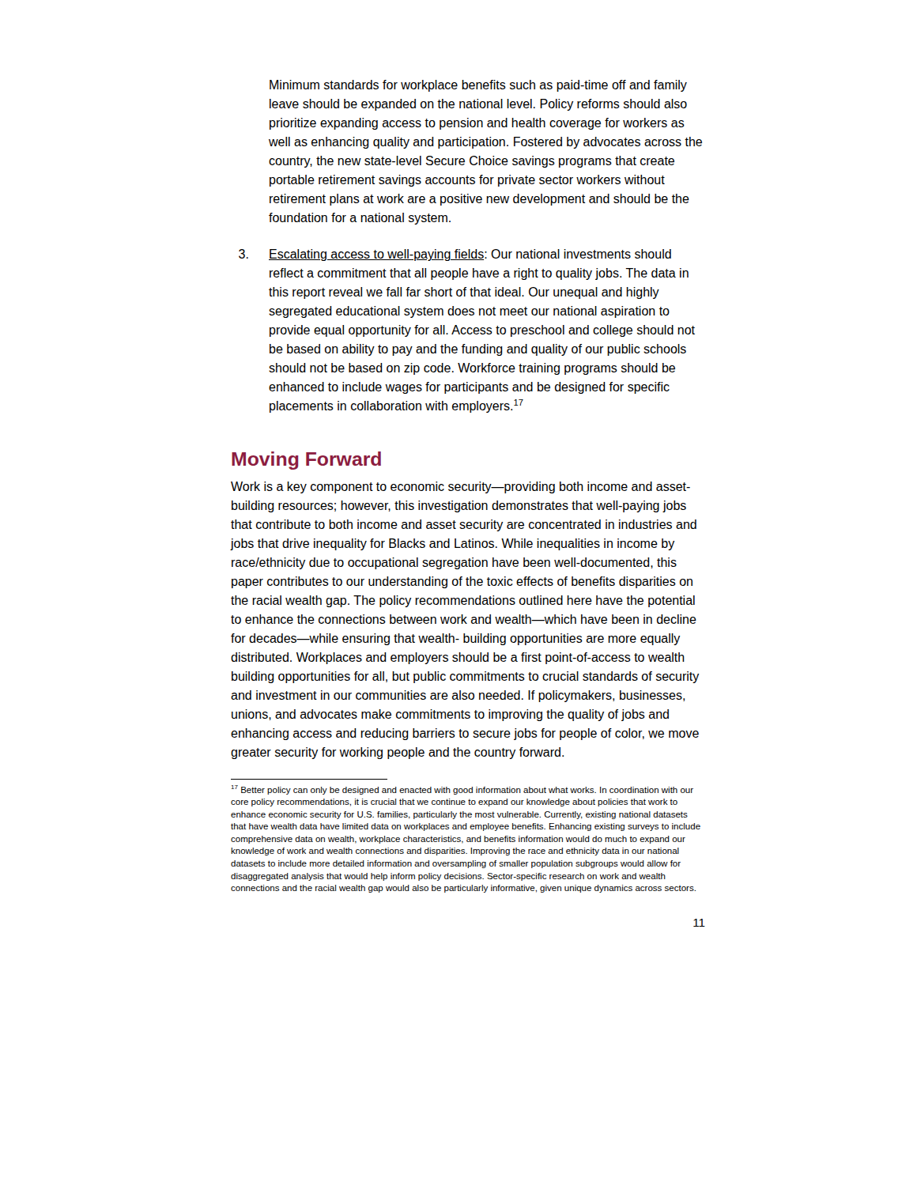Minimum standards for workplace benefits such as paid-time off and family leave should be expanded on the national level. Policy reforms should also prioritize expanding access to pension and health coverage for workers as well as enhancing quality and participation. Fostered by advocates across the country, the new state-level Secure Choice savings programs that create portable retirement savings accounts for private sector workers without retirement plans at work are a positive new development and should be the foundation for a national system.
Escalating access to well-paying fields: Our national investments should reflect a commitment that all people have a right to quality jobs. The data in this report reveal we fall far short of that ideal. Our unequal and highly segregated educational system does not meet our national aspiration to provide equal opportunity for all. Access to preschool and college should not be based on ability to pay and the funding and quality of our public schools should not be based on zip code. Workforce training programs should be enhanced to include wages for participants and be designed for specific placements in collaboration with employers.17
Moving Forward
Work is a key component to economic security—providing both income and asset- building resources; however, this investigation demonstrates that well-paying jobs that contribute to both income and asset security are concentrated in industries and jobs that drive inequality for Blacks and Latinos. While inequalities in income by race/ethnicity due to occupational segregation have been well-documented, this paper contributes to our understanding of the toxic effects of benefits disparities on the racial wealth gap. The policy recommendations outlined here have the potential to enhance the connections between work and wealth—which have been in decline for decades—while ensuring that wealth- building opportunities are more equally distributed. Workplaces and employers should be a first point-of-access to wealth building opportunities for all, but public commitments to crucial standards of security and investment in our communities are also needed. If policymakers, businesses, unions, and advocates make commitments to improving the quality of jobs and enhancing access and reducing barriers to secure jobs for people of color, we move greater security for working people and the country forward.
17 Better policy can only be designed and enacted with good information about what works. In coordination with our core policy recommendations, it is crucial that we continue to expand our knowledge about policies that work to enhance economic security for U.S. families, particularly the most vulnerable. Currently, existing national datasets that have wealth data have limited data on workplaces and employee benefits. Enhancing existing surveys to include comprehensive data on wealth, workplace characteristics, and benefits information would do much to expand our knowledge of work and wealth connections and disparities. Improving the race and ethnicity data in our national datasets to include more detailed information and oversampling of smaller population subgroups would allow for disaggregated analysis that would help inform policy decisions. Sector-specific research on work and wealth connections and the racial wealth gap would also be particularly informative, given unique dynamics across sectors.
11